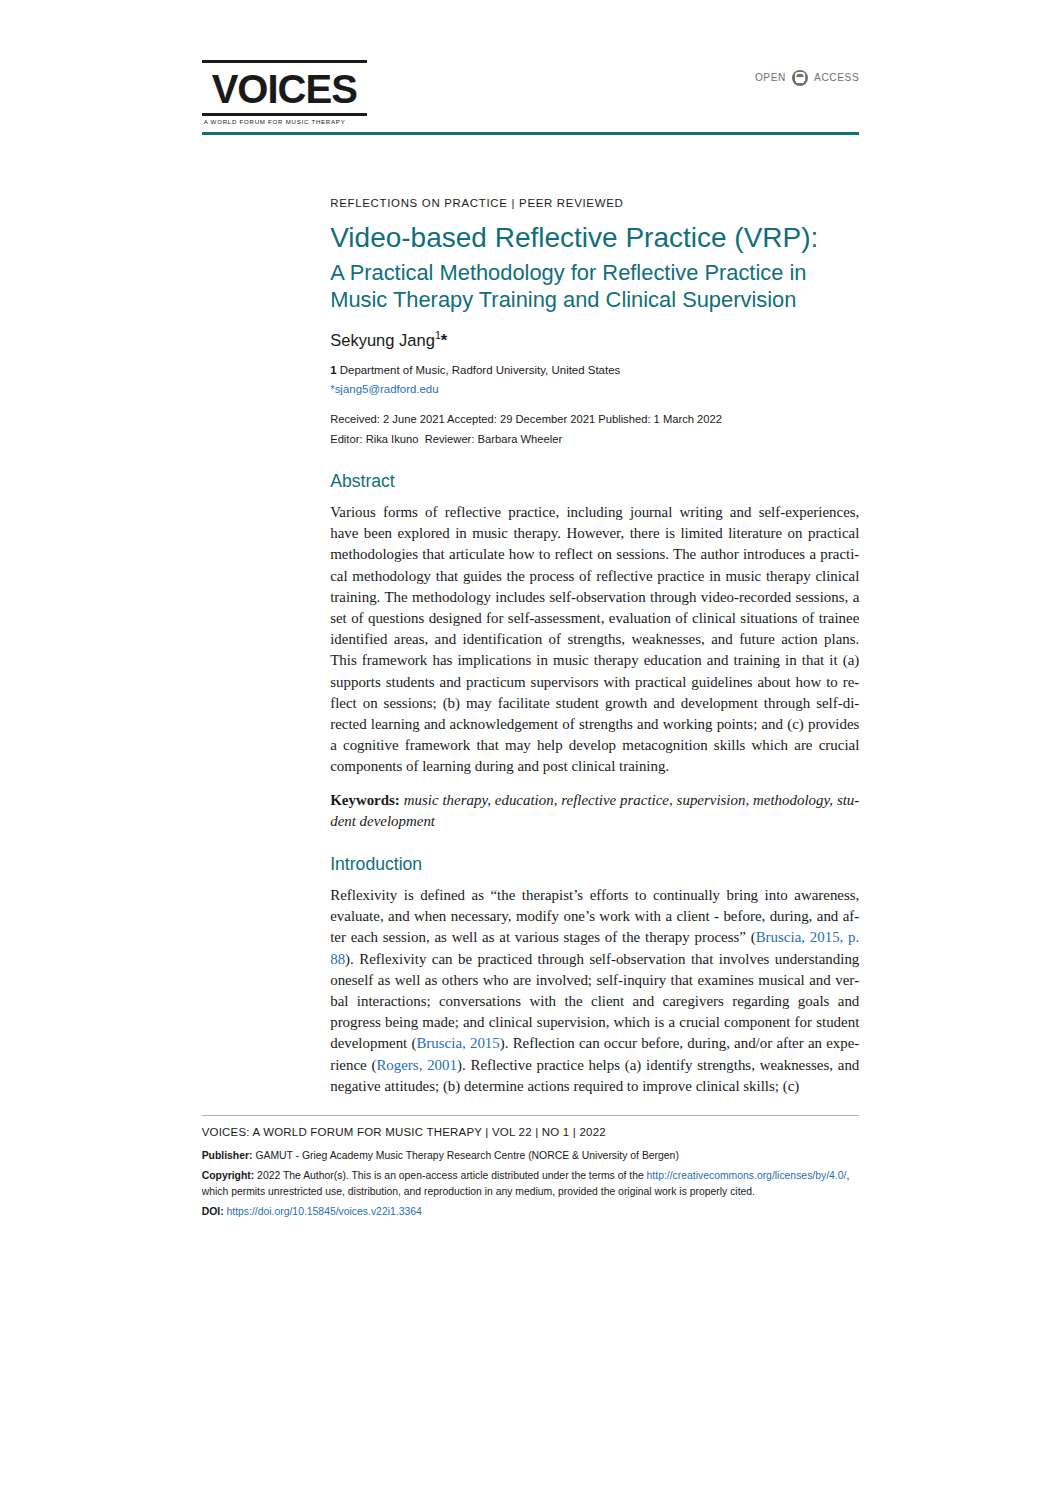VOICES
A World Forum for Music Therapy
OPEN ACCESS
Reflections on Practice | Peer Reviewed
Video-based Reflective Practice (VRP): A Practical Methodology for Reflective Practice in Music Therapy Training and Clinical Supervision
Sekyung Jang1*
1 Department of Music, Radford University, United States
*sjang5@radford.edu
Received: 2 June 2021 Accepted: 29 December 2021 Published: 1 March 2022
Editor: Rika Ikuno Reviewer: Barbara Wheeler
Abstract
Various forms of reflective practice, including journal writing and self-experiences, have been explored in music therapy. However, there is limited literature on practical methodologies that articulate how to reflect on sessions. The author introduces a practical methodology that guides the process of reflective practice in music therapy clinical training. The methodology includes self-observation through video-recorded sessions, a set of questions designed for self-assessment, evaluation of clinical situations of trainee identified areas, and identification of strengths, weaknesses, and future action plans. This framework has implications in music therapy education and training in that it (a) supports students and practicum supervisors with practical guidelines about how to reflect on sessions; (b) may facilitate student growth and development through self-directed learning and acknowledgement of strengths and working points; and (c) provides a cognitive framework that may help develop metacognition skills which are crucial components of learning during and post clinical training.
Keywords: music therapy, education, reflective practice, supervision, methodology, student development
Introduction
Reflexivity is defined as “the therapist’s efforts to continually bring into awareness, evaluate, and when necessary, modify one’s work with a client - before, during, and after each session, as well as at various stages of the therapy process” (Bruscia, 2015, p. 88). Reflexivity can be practiced through self-observation that involves understanding oneself as well as others who are involved; self-inquiry that examines musical and verbal interactions; conversations with the client and caregivers regarding goals and progress being made; and clinical supervision, which is a crucial component for student development (Bruscia, 2015). Reflection can occur before, during, and/or after an experience (Rogers, 2001). Reflective practice helps (a) identify strengths, weaknesses, and negative attitudes; (b) determine actions required to improve clinical skills; (c)
VOICES: A WORLD FORUM FOR MUSIC THERAPY | VOL 22 | NO 1 | 2022
Publisher: GAMUT - Grieg Academy Music Therapy Research Centre (NORCE & University of Bergen)
Copyright: 2022 The Author(s). This is an open-access article distributed under the terms of the http://creativecommons.org/licenses/by/4.0/, which permits unrestricted use, distribution, and reproduction in any medium, provided the original work is properly cited.
DOI: https://doi.org/10.15845/voices.v22i1.3364